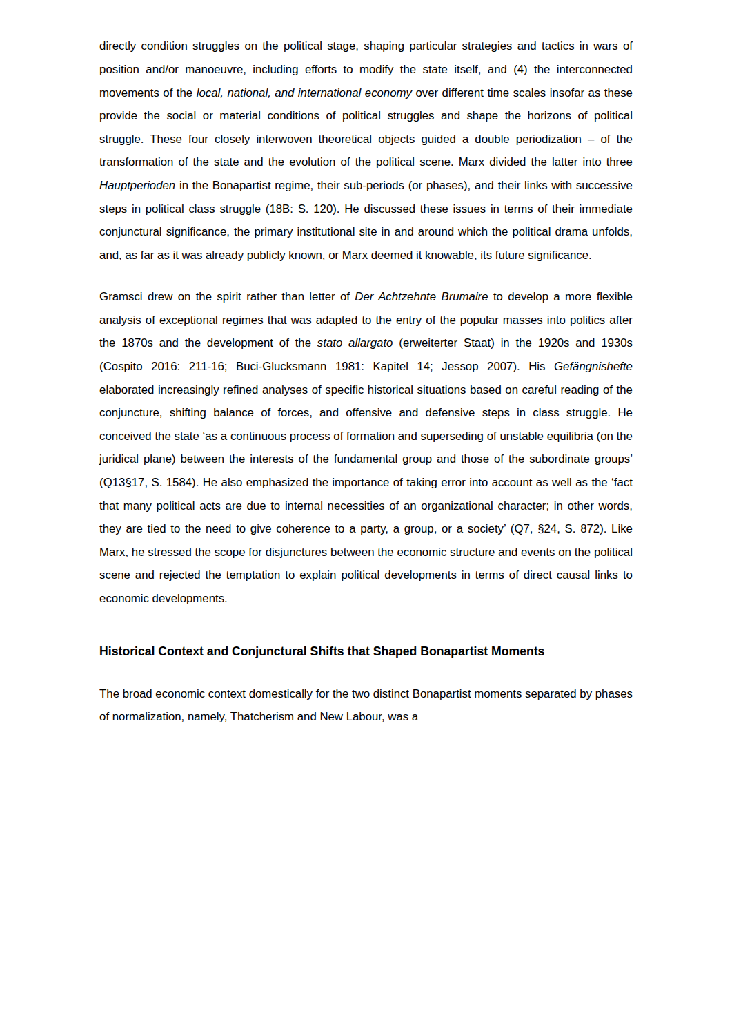directly condition struggles on the political stage, shaping particular strategies and tactics in wars of position and/or manoeuvre, including efforts to modify the state itself, and (4) the interconnected movements of the local, national, and international economy over different time scales insofar as these provide the social or material conditions of political struggles and shape the horizons of political struggle. These four closely interwoven theoretical objects guided a double periodization – of the transformation of the state and the evolution of the political scene. Marx divided the latter into three Hauptperioden in the Bonapartist regime, their sub-periods (or phases), and their links with successive steps in political class struggle (18B: S. 120). He discussed these issues in terms of their immediate conjunctural significance, the primary institutional site in and around which the political drama unfolds, and, as far as it was already publicly known, or Marx deemed it knowable, its future significance.
Gramsci drew on the spirit rather than letter of Der Achtzehnte Brumaire to develop a more flexible analysis of exceptional regimes that was adapted to the entry of the popular masses into politics after the 1870s and the development of the stato allargato (erweiterter Staat) in the 1920s and 1930s (Cospito 2016: 211-16; Buci-Glucksmann 1981: Kapitel 14; Jessop 2007). His Gefängnishefte elaborated increasingly refined analyses of specific historical situations based on careful reading of the conjuncture, shifting balance of forces, and offensive and defensive steps in class struggle. He conceived the state ‘as a continuous process of formation and superseding of unstable equilibria (on the juridical plane) between the interests of the fundamental group and those of the subordinate groups’ (Q13§17, S. 1584). He also emphasized the importance of taking error into account as well as the ‘fact that many political acts are due to internal necessities of an organizational character; in other words, they are tied to the need to give coherence to a party, a group, or a society’ (Q7, §24, S. 872). Like Marx, he stressed the scope for disjunctures between the economic structure and events on the political scene and rejected the temptation to explain political developments in terms of direct causal links to economic developments.
Historical Context and Conjunctural Shifts that Shaped Bonapartist Moments
The broad economic context domestically for the two distinct Bonapartist moments separated by phases of normalization, namely, Thatcherism and New Labour, was a